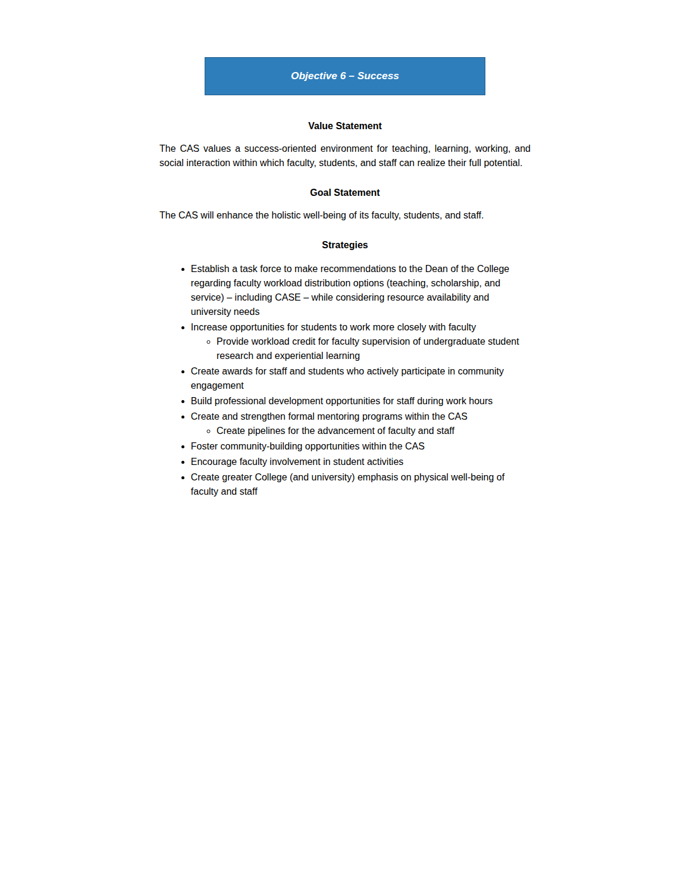Objective 6 – Success
Value Statement
The CAS values a success-oriented environment for teaching, learning, working, and social interaction within which faculty, students, and staff can realize their full potential.
Goal Statement
The CAS will enhance the holistic well-being of its faculty, students, and staff.
Strategies
Establish a task force to make recommendations to the Dean of the College regarding faculty workload distribution options (teaching, scholarship, and service) – including CASE – while considering resource availability and university needs
Increase opportunities for students to work more closely with faculty
Provide workload credit for faculty supervision of undergraduate student research and experiential learning
Create awards for staff and students who actively participate in community engagement
Build professional development opportunities for staff during work hours
Create and strengthen formal mentoring programs within the CAS
Create pipelines for the advancement of faculty and staff
Foster community-building opportunities within the CAS
Encourage faculty involvement in student activities
Create greater College (and university) emphasis on physical well-being of faculty and staff